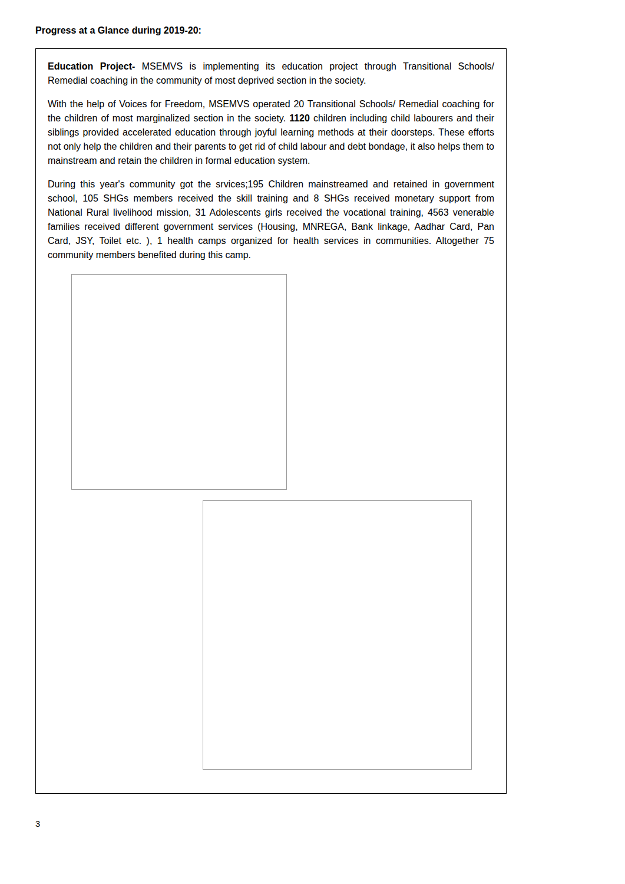Progress at a Glance during 2019-20:
Education Project- MSEMVS is implementing its education project through Transitional Schools/ Remedial coaching in the community of most deprived section in the society.
With the help of Voices for Freedom, MSEMVS operated 20 Transitional Schools/ Remedial coaching for the children of most marginalized section in the society. 1120 children including child labourers and their siblings provided accelerated education through joyful learning methods at their doorsteps. These efforts not only help the children and their parents to get rid of child labour and debt bondage, it also helps them to mainstream and retain the children in formal education system.
During this year's community got the srvices;195 Children mainstreamed and retained in government school, 105 SHGs members received the skill training and 8 SHGs received monetary support from National Rural livelihood mission, 31 Adolescents girls received the vocational training, 4563 venerable families received different government services (Housing, MNREGA, Bank linkage, Aadhar Card, Pan Card, JSY, Toilet etc. ), 1 health camps organized for health services in communities. Altogether 75 community members benefited during this camp.
3